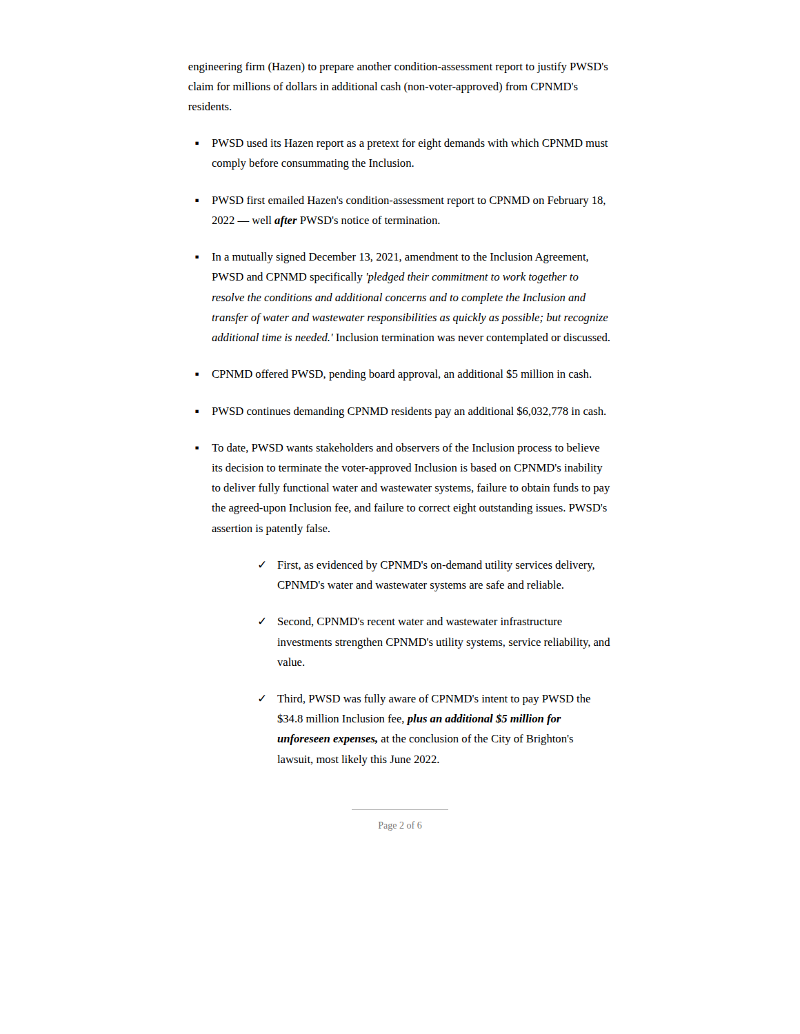engineering firm (Hazen) to prepare another condition-assessment report to justify PWSD's claim for millions of dollars in additional cash (non-voter-approved) from CPNMD's residents.
PWSD used its Hazen report as a pretext for eight demands with which CPNMD must comply before consummating the Inclusion.
PWSD first emailed Hazen's condition-assessment report to CPNMD on February 18, 2022 — well after PWSD's notice of termination.
In a mutually signed December 13, 2021, amendment to the Inclusion Agreement, PWSD and CPNMD specifically 'pledged their commitment to work together to resolve the conditions and additional concerns and to complete the Inclusion and transfer of water and wastewater responsibilities as quickly as possible; but recognize additional time is needed.' Inclusion termination was never contemplated or discussed.
CPNMD offered PWSD, pending board approval, an additional $5 million in cash.
PWSD continues demanding CPNMD residents pay an additional $6,032,778 in cash.
To date, PWSD wants stakeholders and observers of the Inclusion process to believe its decision to terminate the voter-approved Inclusion is based on CPNMD's inability to deliver fully functional water and wastewater systems, failure to obtain funds to pay the agreed-upon Inclusion fee, and failure to correct eight outstanding issues. PWSD's assertion is patently false.
First, as evidenced by CPNMD's on-demand utility services delivery, CPNMD's water and wastewater systems are safe and reliable.
Second, CPNMD's recent water and wastewater infrastructure investments strengthen CPNMD's utility systems, service reliability, and value.
Third, PWSD was fully aware of CPNMD's intent to pay PWSD the $34.8 million Inclusion fee, plus an additional $5 million for unforeseen expenses, at the conclusion of the City of Brighton's lawsuit, most likely this June 2022.
Page 2 of 6